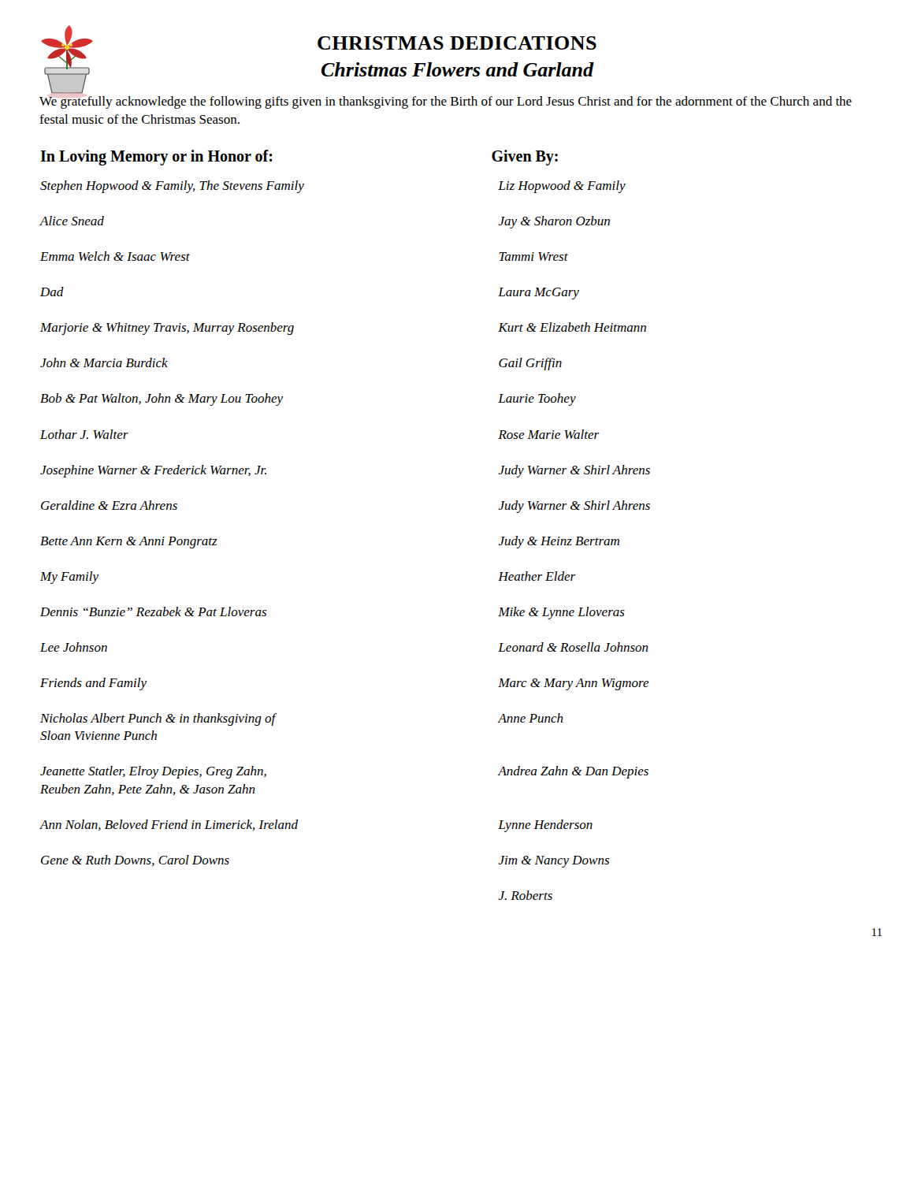CHRISTMAS DEDICATIONS
Christmas Flowers and Garland
We gratefully acknowledge the following gifts given in thanksgiving for the Birth of our Lord Jesus Christ and for the adornment of the Church and the festal music of the Christmas Season.
| In Loving Memory or in Honor of: | Given By: |
| --- | --- |
| Stephen Hopwood & Family, The Stevens Family | Liz Hopwood & Family |
| Alice Snead | Jay & Sharon Ozbun |
| Emma Welch & Isaac Wrest | Tammi Wrest |
| Dad | Laura McGary |
| Marjorie & Whitney Travis, Murray Rosenberg | Kurt & Elizabeth Heitmann |
| John & Marcia Burdick | Gail Griffin |
| Bob & Pat Walton, John & Mary Lou Toohey | Laurie Toohey |
| Lothar J. Walter | Rose Marie Walter |
| Josephine Warner & Frederick Warner, Jr. | Judy Warner & Shirl Ahrens |
| Geraldine & Ezra Ahrens | Judy Warner & Shirl Ahrens |
| Bette Ann Kern & Anni Pongratz | Judy & Heinz Bertram |
| My Family | Heather Elder |
| Dennis “Bunzie” Rezabek & Pat Lloveras | Mike & Lynne Lloveras |
| Lee Johnson | Leonard & Rosella Johnson |
| Friends and Family | Marc & Mary Ann Wigmore |
| Nicholas Albert Punch & in thanksgiving of Sloan Vivienne Punch | Anne Punch |
| Jeanette Statler, Elroy Depies, Greg Zahn, Reuben Zahn, Pete Zahn, & Jason Zahn | Andrea Zahn & Dan Depies |
| Ann Nolan, Beloved Friend in Limerick, Ireland | Lynne Henderson |
| Gene & Ruth Downs, Carol Downs | Jim & Nancy Downs |
| | J. Roberts |
11